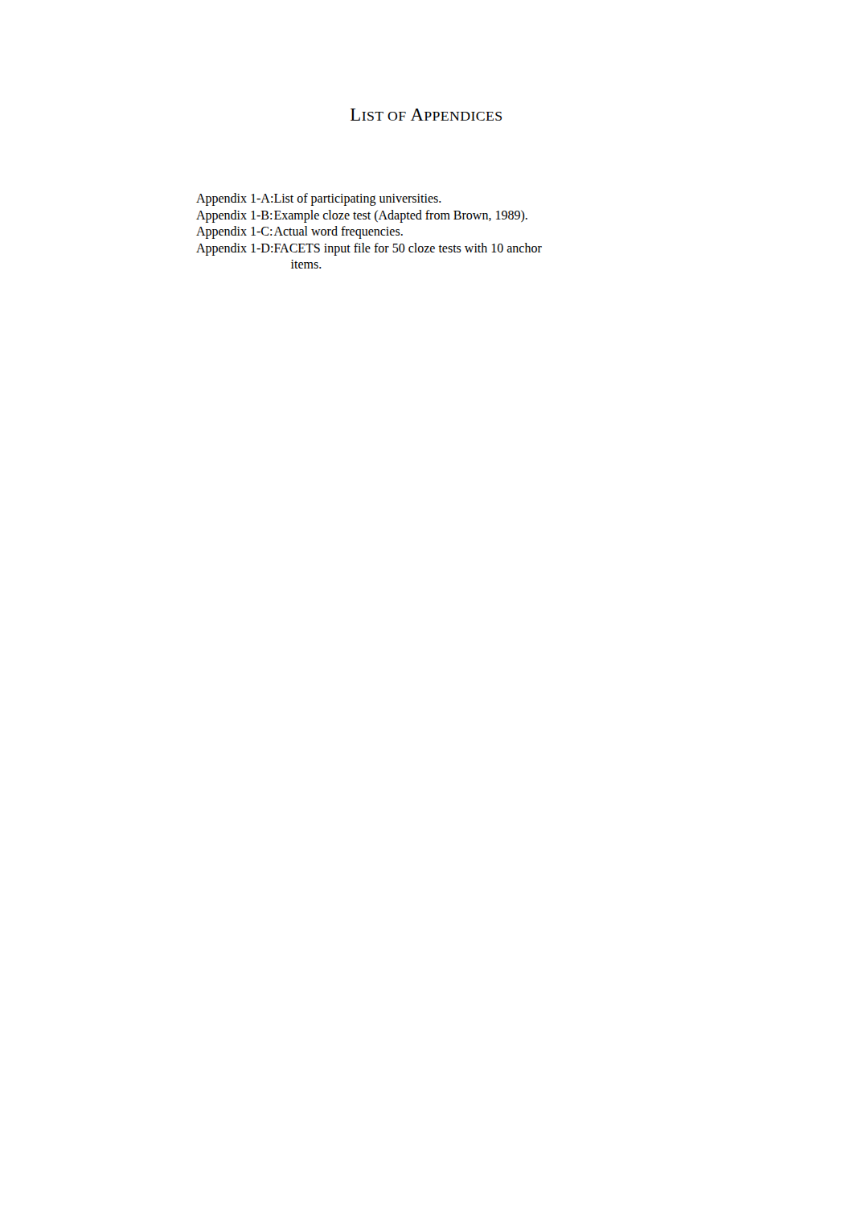LIST OF APPENDICES
| Appendix 1-A: | List of participating universities. |
| Appendix 1-B: | Example cloze test (Adapted from Brown, 1989). |
| Appendix 1-C: | Actual word frequencies. |
| Appendix 1-D: | FACETS input file for 50 cloze tests with 10 anchor items. |